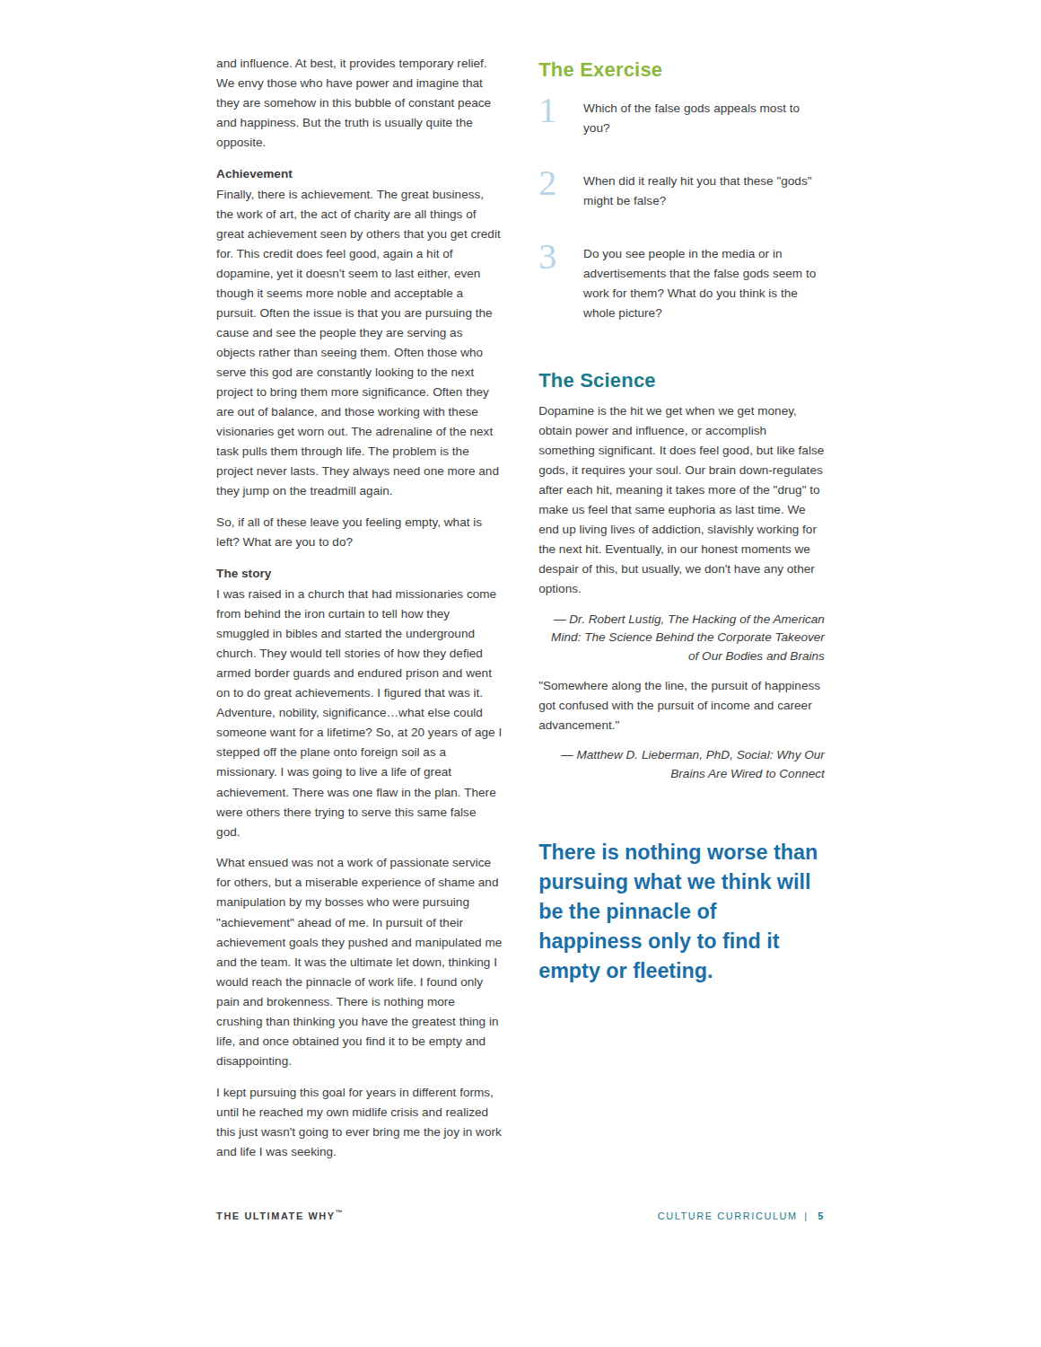and influence. At best, it provides temporary relief. We envy those who have power and imagine that they are somehow in this bubble of constant peace and happiness. But the truth is usually quite the opposite.
Achievement
Finally, there is achievement. The great business, the work of art, the act of charity are all things of great achievement seen by others that you get credit for. This credit does feel good, again a hit of dopamine, yet it doesn't seem to last either, even though it seems more noble and acceptable a pursuit. Often the issue is that you are pursuing the cause and see the people they are serving as objects rather than seeing them. Often those who serve this god are constantly looking to the next project to bring them more significance. Often they are out of balance, and those working with these visionaries get worn out. The adrenaline of the next task pulls them through life. The problem is the project never lasts. They always need one more and they jump on the treadmill again.
So, if all of these leave you feeling empty, what is left? What are you to do?
The story
I was raised in a church that had missionaries come from behind the iron curtain to tell how they smuggled in bibles and started the underground church. They would tell stories of how they defied armed border guards and endured prison and went on to do great achievements. I figured that was it. Adventure, nobility, significance…what else could someone want for a lifetime? So, at 20 years of age I stepped off the plane onto foreign soil as a missionary. I was going to live a life of great achievement. There was one flaw in the plan. There were others there trying to serve this same false god.
What ensued was not a work of passionate service for others, but a miserable experience of shame and manipulation by my bosses who were pursuing "achievement" ahead of me. In pursuit of their achievement goals they pushed and manipulated me and the team. It was the ultimate let down, thinking I would reach the pinnacle of work life. I found only pain and brokenness. There is nothing more crushing than thinking you have the greatest thing in life, and once obtained you find it to be empty and disappointing.
I kept pursuing this goal for years in different forms, until he reached my own midlife crisis and realized this just wasn't going to ever bring me the joy in work and life I was seeking.
The Exercise
1 Which of the false gods appeals most to you?
2 When did it really hit you that these "gods" might be false?
3 Do you see people in the media or in advertisements that the false gods seem to work for them? What do you think is the whole picture?
The Science
Dopamine is the hit we get when we get money, obtain power and influence, or accomplish something significant. It does feel good, but like false gods, it requires your soul. Our brain down-regulates after each hit, meaning it takes more of the "drug" to make us feel that same euphoria as last time. We end up living lives of addiction, slavishly working for the next hit. Eventually, in our honest moments we despair of this, but usually, we don't have any other options.
— Dr. Robert Lustig, The Hacking of the American Mind: The Science Behind the Corporate Takeover of Our Bodies and Brains
"Somewhere along the line, the pursuit of happiness got confused with the pursuit of income and career advancement."
— Matthew D. Lieberman, PhD, Social: Why Our Brains Are Wired to Connect
There is nothing worse than pursuing what we think will be the pinnacle of happiness only to find it empty or fleeting.
THE ULTIMATE WHY™
CULTURE CURRICULUM | 5